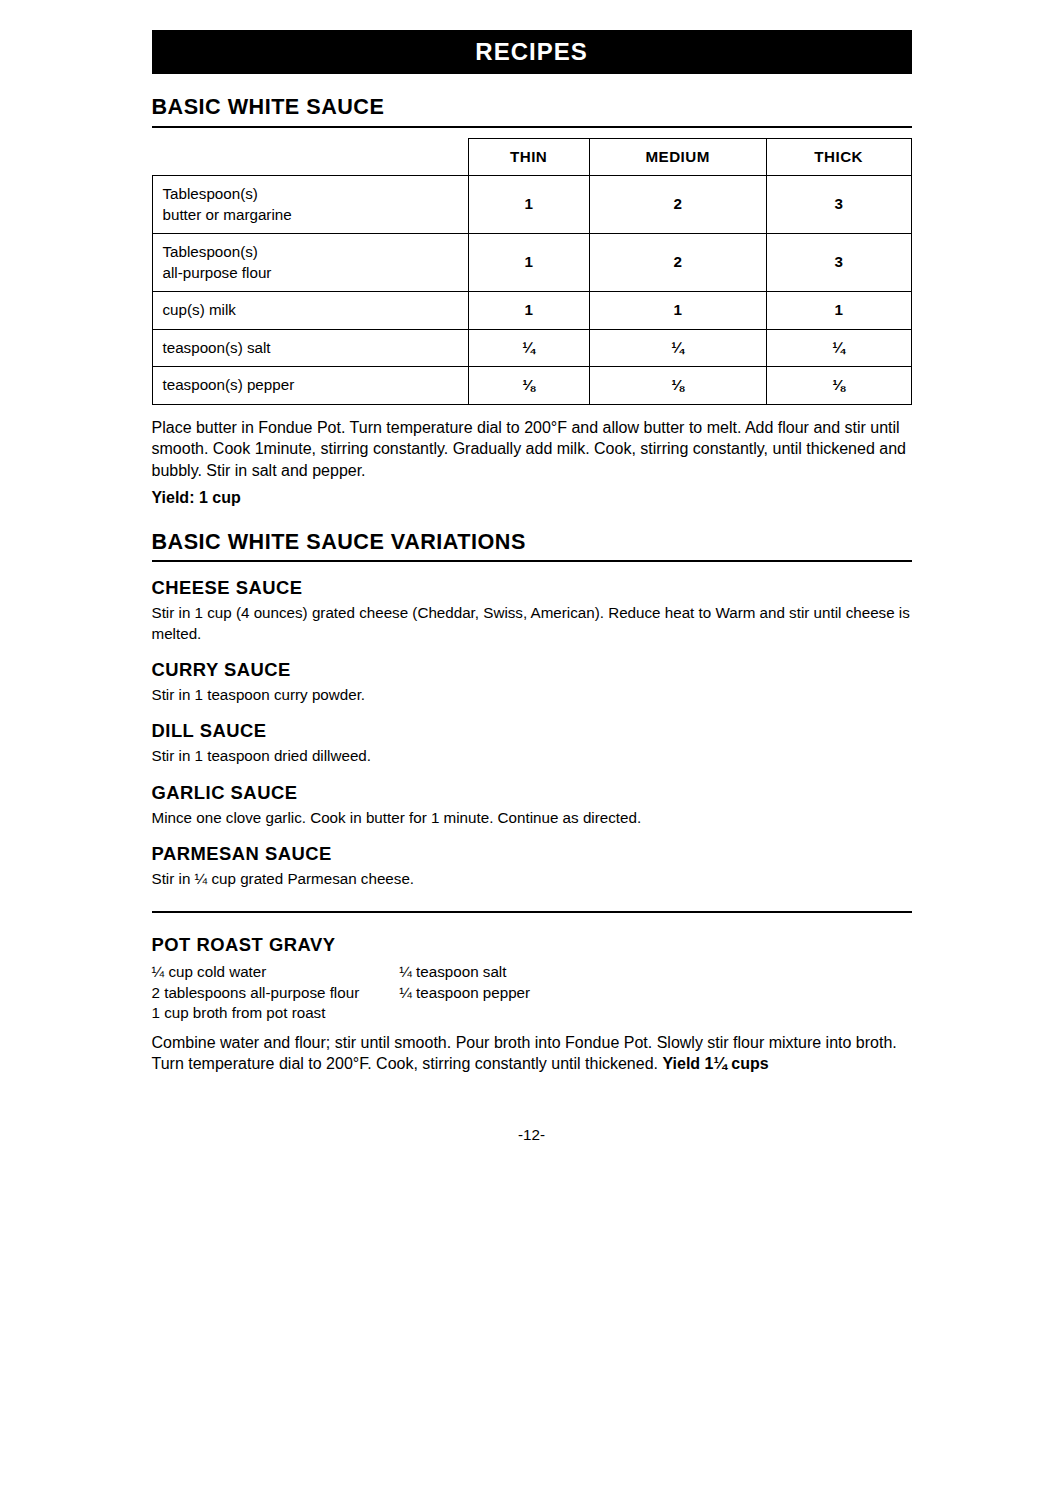RECIPES
BASIC WHITE SAUCE
| | THIN | MEDIUM | THICK |
| --- | --- | --- | --- |
| Tablespoon(s) butter or margarine | 1 | 2 | 3 |
| Tablespoon(s) all-purpose flour | 1 | 2 | 3 |
| cup(s) milk | 1 | 1 | 1 |
| teaspoon(s) salt | ¼ | ¼ | ¼ |
| teaspoon(s) pepper | ⅛ | ⅛ | ⅛ |
Place butter in Fondue Pot. Turn temperature dial to 200°F and allow butter to melt. Add flour and stir until smooth. Cook 1minute, stirring constantly. Gradually add milk. Cook, stirring constantly, until thickened and bubbly. Stir in salt and pepper.
Yield: 1 cup
BASIC WHITE SAUCE VARIATIONS
CHEESE SAUCE
Stir in 1 cup (4 ounces) grated cheese (Cheddar, Swiss, American). Reduce heat to Warm and stir until cheese is melted.
CURRY SAUCE
Stir in 1 teaspoon curry powder.
DILL SAUCE
Stir in 1 teaspoon dried dillweed.
GARLIC SAUCE
Mince one clove garlic. Cook in butter for 1 minute. Continue as directed.
PARMESAN SAUCE
Stir in ¼ cup grated Parmesan cheese.
POT ROAST GRAVY
¼ cup cold water
2 tablespoons all-purpose flour
1 cup broth from pot roast
¼ teaspoon salt
¼ teaspoon pepper
Combine water and flour; stir until smooth. Pour broth into Fondue Pot. Slowly stir flour mixture into broth. Turn temperature dial to 200°F. Cook, stirring constantly until thickened. Yield 1¼ cups
-12-